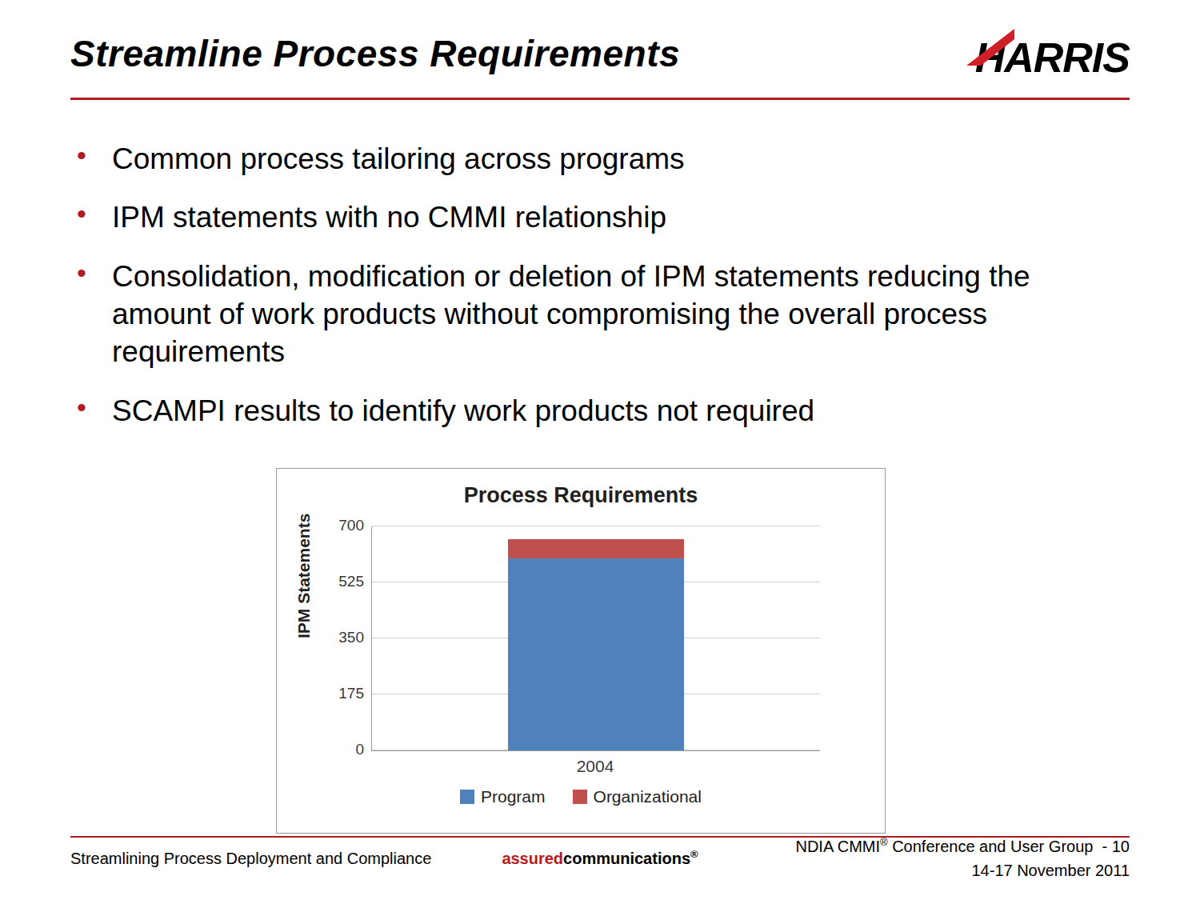Streamline Process Requirements
H ARRIS
Common process tailoring across programs
IPM statements with no CMMI relationship
Consolidation, modification or deletion of IPM statements reducing the amount of work products without compromising the overall process requirements
SCAMPI results to identify work products not required
Process Requirements
IPM Statements
0
175
350
525
700
2004
Program
Organizational
Streamlining Process Deployment and Compliance
assuredcommunications®
NDIA CMMI® Conference and User Group - 10
14-17 November 2011